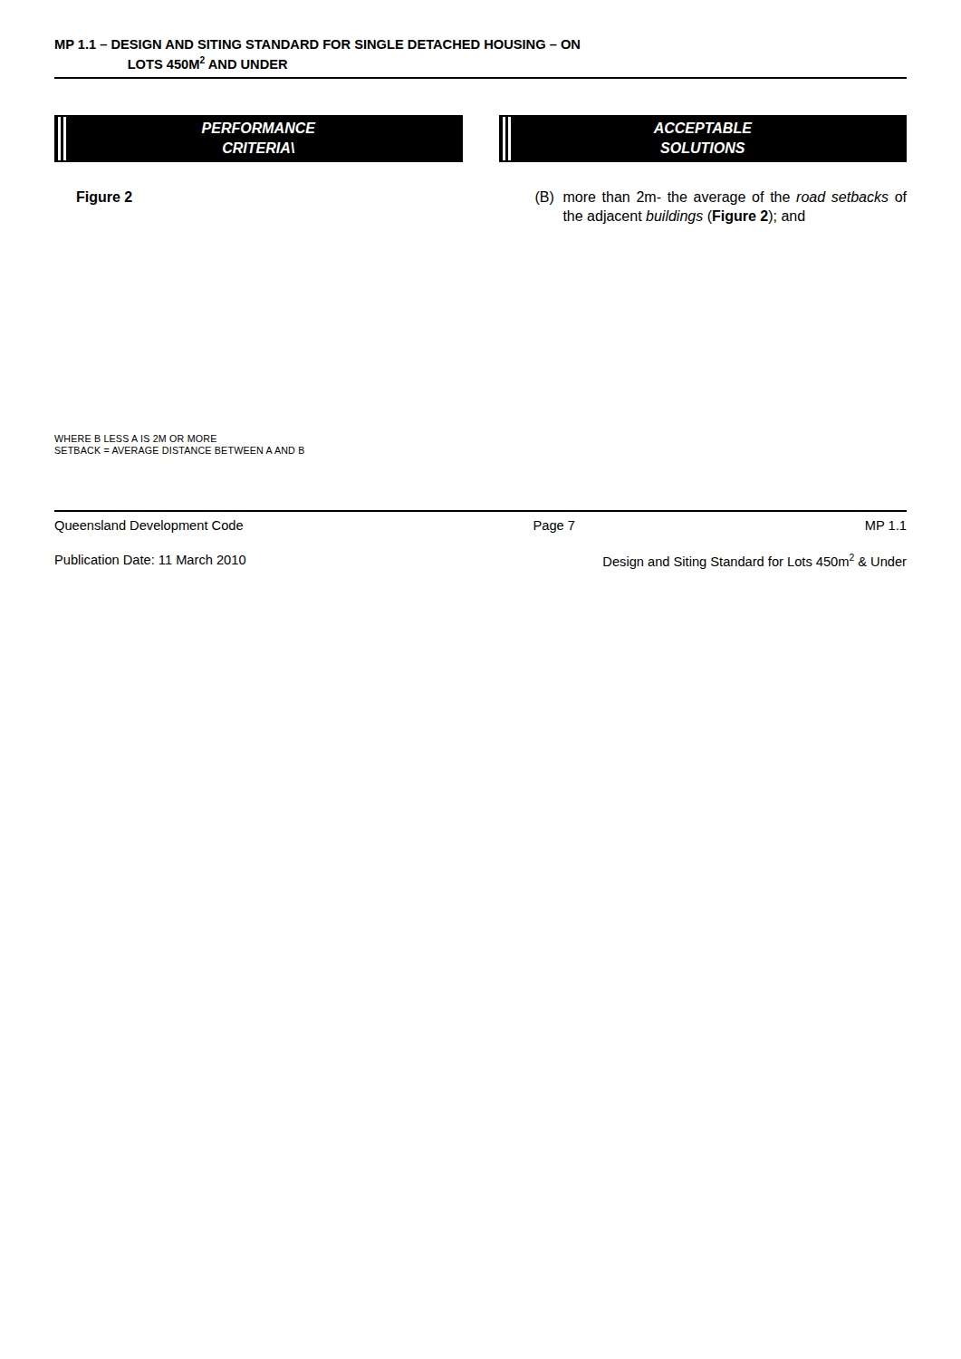MP 1.1 – DESIGN AND SITING STANDARD FOR SINGLE DETACHED HOUSING – ON
LOTS 450M2 AND UNDER
PERFORMANCE CRITERIA\
Figure 2
WHERE B LESS A IS 2M OR MORE
SETBACK = AVERAGE DISTANCE BETWEEN A AND B
ACCEPTABLE SOLUTIONS
(B) more than 2m- the average of the road setbacks of the adjacent buildings (Figure 2); and
Queensland Development Code
Page 7
MP 1.1
Publication Date: 11 March 2010
Design and Siting Standard for Lots 450m2 & Under